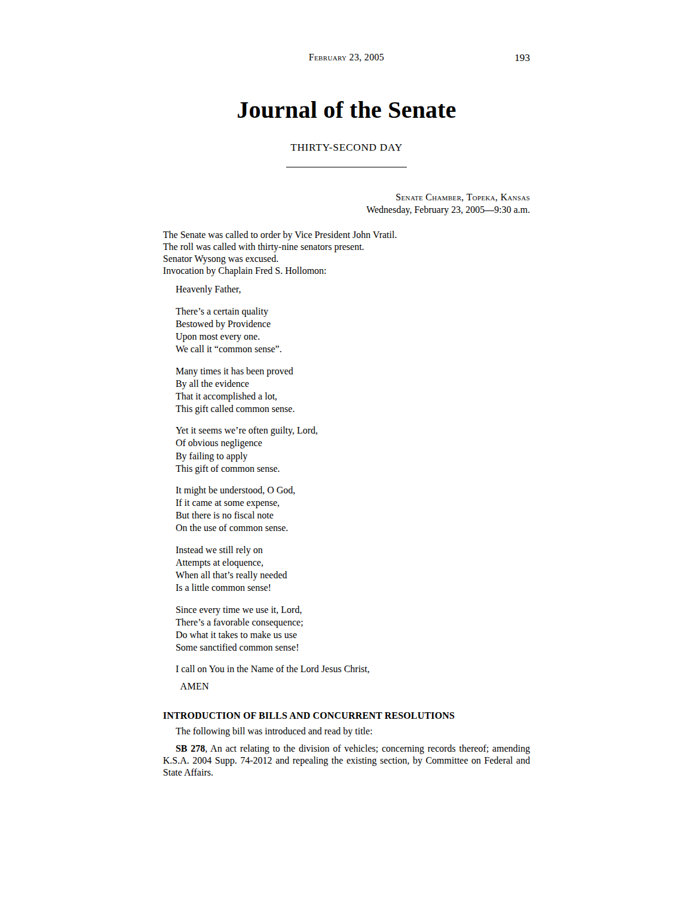February 23, 2005 193
Journal of the Senate
THIRTY-SECOND DAY
Senate Chamber, Topeka, Kansas
Wednesday, February 23, 2005—9:30 a.m.
The Senate was called to order by Vice President John Vratil.
The roll was called with thirty-nine senators present.
Senator Wysong was excused.
Invocation by Chaplain Fred S. Hollomon:
Heavenly Father,
There’s a certain quality
Bestowed by Providence
Upon most every one.
We call it “common sense”.
Many times it has been proved
By all the evidence
That it accomplished a lot,
This gift called common sense.
Yet it seems we’re often guilty, Lord,
Of obvious negligence
By failing to apply
This gift of common sense.
It might be understood, O God,
If it came at some expense,
But there is no fiscal note
On the use of common sense.
Instead we still rely on
Attempts at eloquence,
When all that’s really needed
Is a little common sense!
Since every time we use it, Lord,
There’s a favorable consequence;
Do what it takes to make us use
Some sanctified common sense!
I call on You in the Name of the Lord Jesus Christ,
AMEN
INTRODUCTION OF BILLS AND CONCURRENT RESOLUTIONS
The following bill was introduced and read by title:
SB 278, An act relating to the division of vehicles; concerning records thereof; amending K.S.A. 2004 Supp. 74-2012 and repealing the existing section, by Committee on Federal and State Affairs.